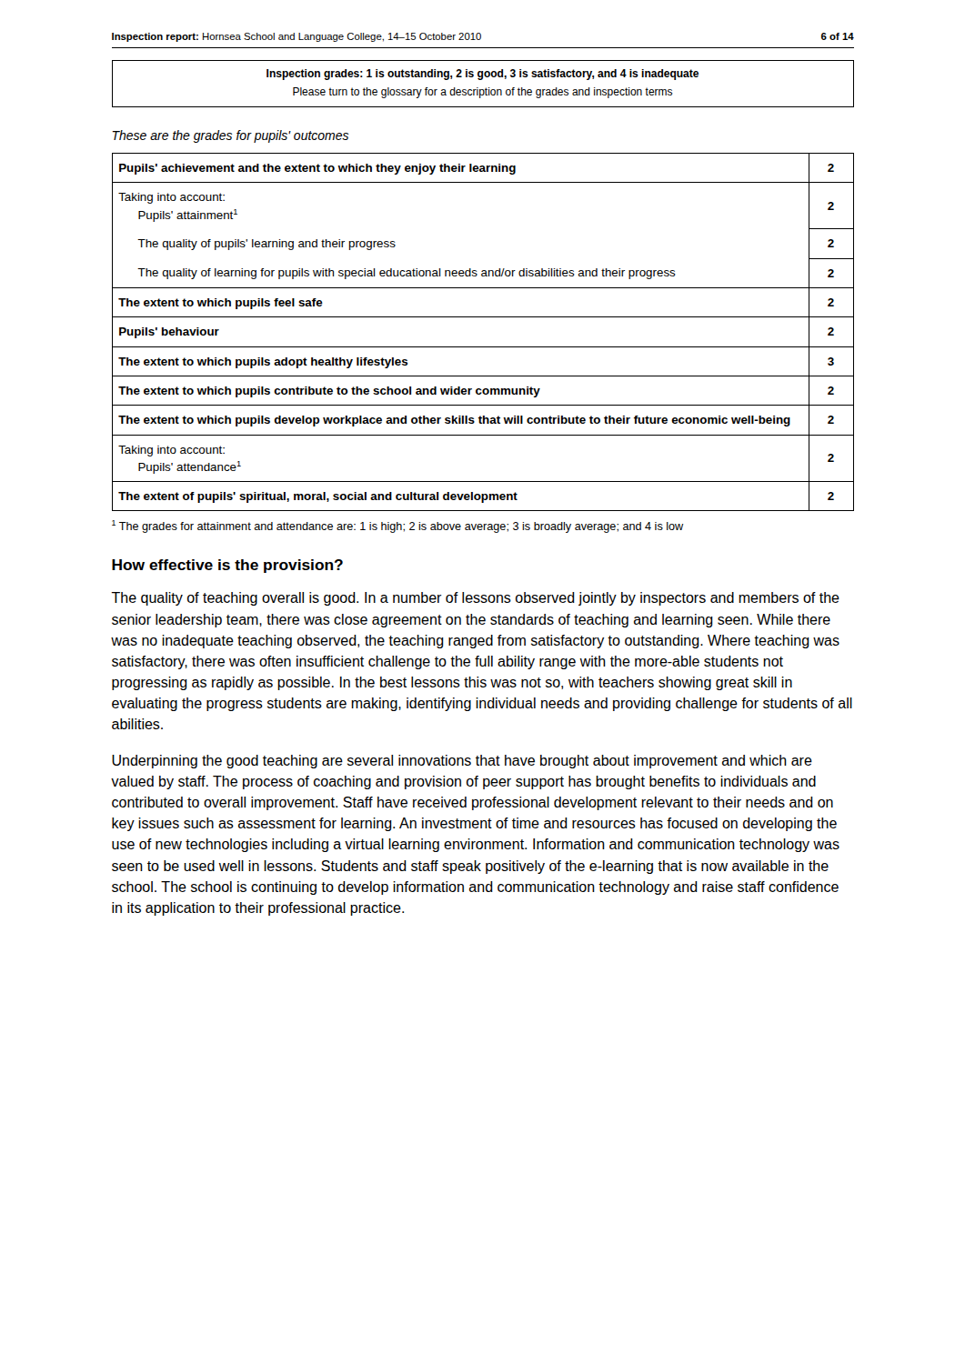Inspection report: Hornsea School and Language College, 14–15 October 2010
6 of 14
Inspection grades: 1 is outstanding, 2 is good, 3 is satisfactory, and 4 is inadequate
Please turn to the glossary for a description of the grades and inspection terms
These are the grades for pupils' outcomes
| Pupils' achievement and the extent to which they enjoy their learning | 2 |
| Taking into account: Pupils' attainment 1 | 2 |
| The quality of pupils' learning and their progress | 2 |
| The quality of learning for pupils with special educational needs and/or disabilities and their progress | 2 |
| The extent to which pupils feel safe | 2 |
| Pupils' behaviour | 2 |
| The extent to which pupils adopt healthy lifestyles | 3 |
| The extent to which pupils contribute to the school and wider community | 2 |
| The extent to which pupils develop workplace and other skills that will contribute to their future economic well-being | 2 |
| Taking into account: Pupils' attendance 1 | 2 |
| The extent of pupils' spiritual, moral, social and cultural development | 2 |
1 The grades for attainment and attendance are: 1 is high; 2 is above average; 3 is broadly average; and 4 is low
How effective is the provision?
The quality of teaching overall is good. In a number of lessons observed jointly by inspectors and members of the senior leadership team, there was close agreement on the standards of teaching and learning seen. While there was no inadequate teaching observed, the teaching ranged from satisfactory to outstanding. Where teaching was satisfactory, there was often insufficient challenge to the full ability range with the more-able students not progressing as rapidly as possible. In the best lessons this was not so, with teachers showing great skill in evaluating the progress students are making, identifying individual needs and providing challenge for students of all abilities.
Underpinning the good teaching are several innovations that have brought about improvement and which are valued by staff. The process of coaching and provision of peer support has brought benefits to individuals and contributed to overall improvement. Staff have received professional development relevant to their needs and on key issues such as assessment for learning. An investment of time and resources has focused on developing the use of new technologies including a virtual learning environment. Information and communication technology was seen to be used well in lessons. Students and staff speak positively of the e-learning that is now available in the school. The school is continuing to develop information and communication technology and raise staff confidence in its application to their professional practice.